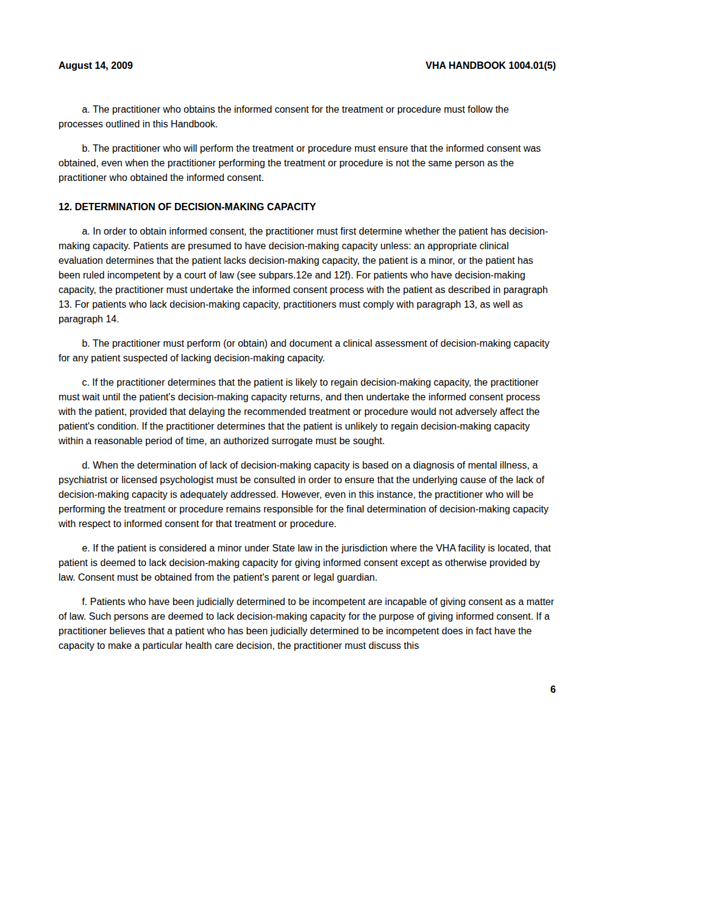August 14, 2009
VHA HANDBOOK 1004.01(5)
a. The practitioner who obtains the informed consent for the treatment or procedure must follow the processes outlined in this Handbook.
b. The practitioner who will perform the treatment or procedure must ensure that the informed consent was obtained, even when the practitioner performing the treatment or procedure is not the same person as the practitioner who obtained the informed consent.
12. DETERMINATION OF DECISION-MAKING CAPACITY
a. In order to obtain informed consent, the practitioner must first determine whether the patient has decision-making capacity. Patients are presumed to have decision-making capacity unless: an appropriate clinical evaluation determines that the patient lacks decision-making capacity, the patient is a minor, or the patient has been ruled incompetent by a court of law (see subpars.12e and 12f). For patients who have decision-making capacity, the practitioner must undertake the informed consent process with the patient as described in paragraph 13. For patients who lack decision-making capacity, practitioners must comply with paragraph 13, as well as paragraph 14.
b. The practitioner must perform (or obtain) and document a clinical assessment of decision-making capacity for any patient suspected of lacking decision-making capacity.
c. If the practitioner determines that the patient is likely to regain decision-making capacity, the practitioner must wait until the patient's decision-making capacity returns, and then undertake the informed consent process with the patient, provided that delaying the recommended treatment or procedure would not adversely affect the patient's condition. If the practitioner determines that the patient is unlikely to regain decision-making capacity within a reasonable period of time, an authorized surrogate must be sought.
d. When the determination of lack of decision-making capacity is based on a diagnosis of mental illness, a psychiatrist or licensed psychologist must be consulted in order to ensure that the underlying cause of the lack of decision-making capacity is adequately addressed. However, even in this instance, the practitioner who will be performing the treatment or procedure remains responsible for the final determination of decision-making capacity with respect to informed consent for that treatment or procedure.
e. If the patient is considered a minor under State law in the jurisdiction where the VHA facility is located, that patient is deemed to lack decision-making capacity for giving informed consent except as otherwise provided by law. Consent must be obtained from the patient's parent or legal guardian.
f. Patients who have been judicially determined to be incompetent are incapable of giving consent as a matter of law. Such persons are deemed to lack decision-making capacity for the purpose of giving informed consent. If a practitioner believes that a patient who has been judicially determined to be incompetent does in fact have the capacity to make a particular health care decision, the practitioner must discuss this
6